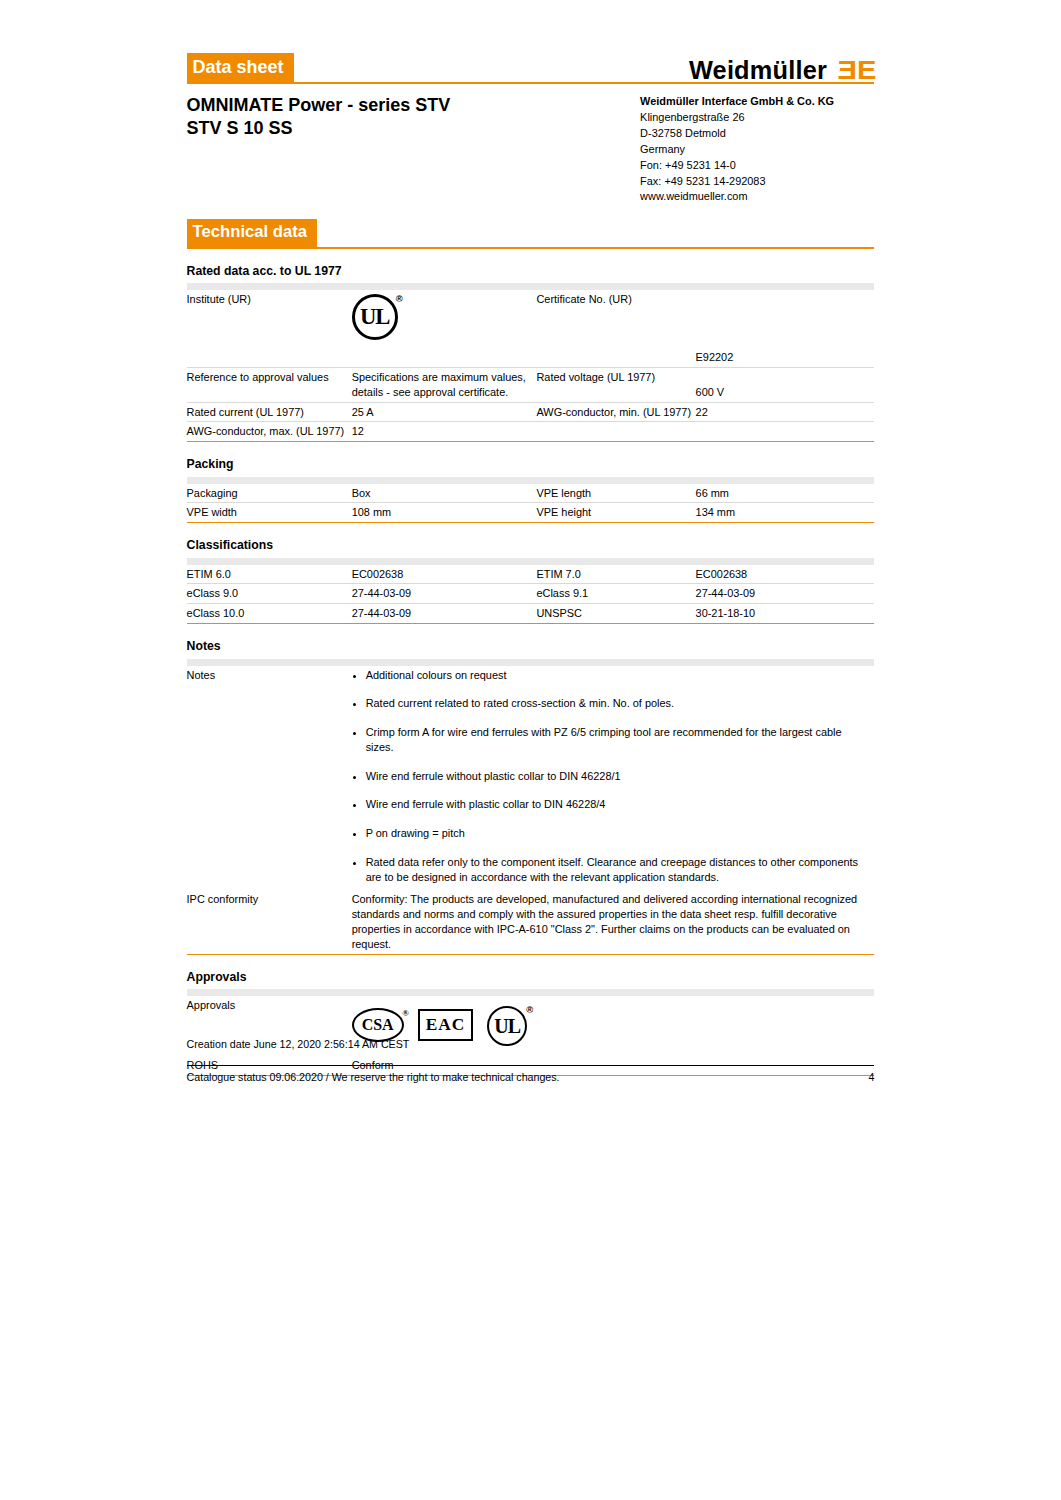Weidmüller ƎE
Data sheet
OMNIMATE Power - series STV
STV S 10 SS
Weidmüller Interface GmbH & Co. KG
Klingenbergstraße 26
D-32758 Detmold
Germany
Fon: +49 5231 14-0
Fax: +49 5231 14-292083
www.weidmueller.com
Technical data
Rated data acc. to UL 1977
| Institute (UR) | ® | Certificate No. (UR) | |
| | | | E92202 |
| Reference to approval values | Specifications are maximum values, details - see approval certificate. | Rated voltage (UL 1977) | 600 V |
| Rated current (UL 1977) | 25 A | AWG-conductor, min. (UL 1977) | 22 |
| AWG-conductor, max. (UL 1977) | 12 | | |
Packing
| Packaging | Box | VPE length | 66 mm |
| VPE width | 108 mm | VPE height | 134 mm |
Classifications
| ETIM 6.0 | EC002638 | ETIM 7.0 | EC002638 |
| eClass 9.0 | 27-44-03-09 | eClass 9.1 | 27-44-03-09 |
| eClass 10.0 | 27-44-03-09 | UNSPSC | 30-21-18-10 |
Notes
| Notes | Additional colours on request Rated current related to rated cross-section & min. No. of poles. Crimp form A for wire end ferrules with PZ 6/5 crimping tool are recommended for the largest cable sizes. Wire end ferrule without plastic collar to DIN 46228/1 Wire end ferrule with plastic collar to DIN 46228/4 P on drawing = pitch Rated data refer only to the component itself. Clearance and creepage distances to other components are to be designed in accordance with the relevant application standards. |
| IPC conformity | Conformity: The products are developed, manufactured and delivered according international recognized standards and norms and comply with the assured properties in the data sheet resp. fulfill decorative properties in accordance with IPC-A-610 "Class 2". Further claims on the products can be evaluated on request. |
Approvals
| Approvals | CSA ® EAC ® |
| ROHS | Conform |
Creation date June 12, 2020 2:56:14 AM CEST
Catalogue status 09.06.2020 / We reserve the right to make technical changes. 4